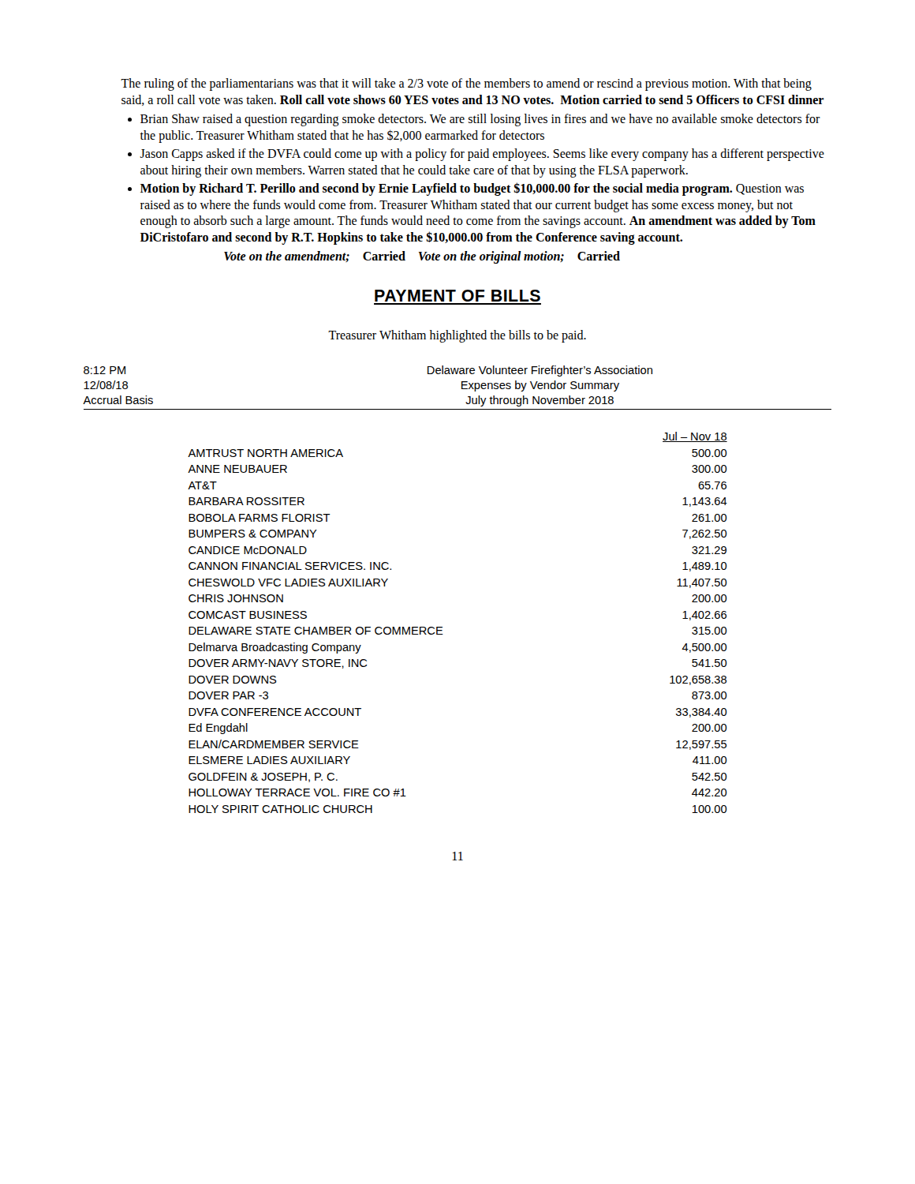The ruling of the parliamentarians was that it will take a 2/3 vote of the members to amend or rescind a previous motion. With that being said, a roll call vote was taken. Roll call vote shows 60 YES votes and 13 NO votes. Motion carried to send 5 Officers to CFSI dinner
Brian Shaw raised a question regarding smoke detectors. We are still losing lives in fires and we have no available smoke detectors for the public. Treasurer Whitham stated that he has $2,000 earmarked for detectors
Jason Capps asked if the DVFA could come up with a policy for paid employees. Seems like every company has a different perspective about hiring their own members. Warren stated that he could take care of that by using the FLSA paperwork.
Motion by Richard T. Perillo and second by Ernie Layfield to budget $10,000.00 for the social media program. Question was raised as to where the funds would come from. Treasurer Whitham stated that our current budget has some excess money, but not enough to absorb such a large amount. The funds would need to come from the savings account. An amendment was added by Tom DiCristofaro and second by R.T. Hopkins to take the $10,000.00 from the Conference saving account.
Vote on the amendment; Carried Vote on the original motion; Carried
PAYMENT OF BILLS
Treasurer Whitham highlighted the bills to be paid.
| 8:12 PM | Delaware Volunteer Firefighter’s Association |
| 12/08/18 | Expenses by Vendor Summary |
| Accrual Basis | July through November 2018 |
| | Jul – Nov 18 |
| AMTRUST NORTH AMERICA | 500.00 |
| ANNE NEUBAUER | 300.00 |
| AT&T | 65.76 |
| BARBARA ROSSITER | 1,143.64 |
| BOBOLA FARMS FLORIST | 261.00 |
| BUMPERS & COMPANY | 7,262.50 |
| CANDICE McDONALD | 321.29 |
| CANNON FINANCIAL SERVICES. INC. | 1,489.10 |
| CHESWOLD VFC LADIES AUXILIARY | 11,407.50 |
| CHRIS JOHNSON | 200.00 |
| COMCAST BUSINESS | 1,402.66 |
| DELAWARE STATE CHAMBER OF COMMERCE | 315.00 |
| Delmarva Broadcasting Company | 4,500.00 |
| DOVER ARMY-NAVY STORE, INC | 541.50 |
| DOVER DOWNS | 102,658.38 |
| DOVER PAR -3 | 873.00 |
| DVFA CONFERENCE ACCOUNT | 33,384.40 |
| Ed Engdahl | 200.00 |
| ELAN/CARDMEMBER SERVICE | 12,597.55 |
| ELSMERE LADIES AUXILIARY | 411.00 |
| GOLDFEIN & JOSEPH, P. C. | 542.50 |
| HOLLOWAY TERRACE VOL. FIRE CO #1 | 442.20 |
| HOLY SPIRIT CATHOLIC CHURCH | 100.00 |
11